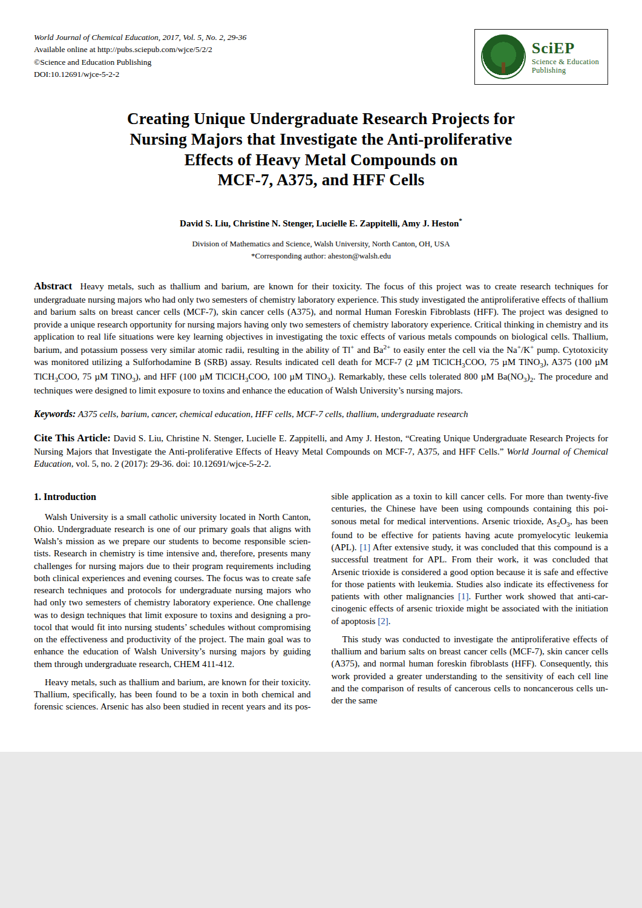World Journal of Chemical Education, 2017, Vol. 5, No. 2, 29-36
Available online at http://pubs.sciepub.com/wjce/5/2/2
©Science and Education Publishing
DOI:10.12691/wjce-5-2-2
SciEP
Science & Education
Publishing
Creating Unique Undergraduate Research Projects for
Nursing Majors that Investigate the Anti-proliferative
Effects of Heavy Metal Compounds on
MCF-7, A375, and HFF Cells
David S. Liu, Christine N. Stenger, Lucielle E. Zappitelli, Amy J. Heston*
Division of Mathematics and Science, Walsh University, North Canton, OH, USA
*Corresponding author: aheston@walsh.edu
Abstract Heavy metals, such as thallium and barium, are known for their toxicity. The focus of this project was to create research techniques for undergraduate nursing majors who had only two semesters of chemistry laboratory experience. This study investigated the antiproliferative effects of thallium and barium salts on breast cancer cells (MCF-7), skin cancer cells (A375), and normal Human Foreskin Fibroblasts (HFF). The project was designed to provide a unique research opportunity for nursing majors having only two semesters of chemistry laboratory experience. Critical thinking in chemistry and its application to real life situations were key learning objectives in investigating the toxic effects of various metals compounds on biological cells. Thallium, barium, and potassium possess very similar atomic radii, resulting in the ability of Tl+ and Ba2+ to easily enter the cell via the Na+/K+ pump. Cytotoxicity was monitored utilizing a Sulforhodamine B (SRB) assay. Results indicated cell death for MCF-7 (2 µM TlClCH3COO, 75 µM TlNO3), A375 (100 µM TlCH3COO, 75 µM TlNO3), and HFF (100 µM TlClCH3COO, 100 µM TlNO3). Remarkably, these cells tolerated 800 µM Ba(NO3)2. The procedure and techniques were designed to limit exposure to toxins and enhance the education of Walsh University’s nursing majors.
Keywords: A375 cells, barium, cancer, chemical education, HFF cells, MCF-7 cells, thallium, undergraduate research
Cite This Article: David S. Liu, Christine N. Stenger, Lucielle E. Zappitelli, and Amy J. Heston, “Creating Unique Undergraduate Research Projects for Nursing Majors that Investigate the Anti-proliferative Effects of Heavy Metal Compounds on MCF-7, A375, and HFF Cells.” World Journal of Chemical Education, vol. 5, no. 2 (2017): 29-36. doi: 10.12691/wjce-5-2-2.
1. Introduction
Walsh University is a small catholic university located in North Canton, Ohio. Undergraduate research is one of our primary goals that aligns with Walsh’s mission as we prepare our students to become responsible scientists. Research in chemistry is time intensive and, therefore, presents many challenges for nursing majors due to their program requirements including both clinical experiences and evening courses. The focus was to create safe research techniques and protocols for undergraduate nursing majors who had only two semesters of chemistry laboratory experience. One challenge was to design techniques that limit exposure to toxins and designing a protocol that would fit into nursing students’ schedules without compromising on the effectiveness and productivity of the project. The main goal was to enhance the education of Walsh University’s nursing majors by guiding them through undergraduate research, CHEM 411-412.
Heavy metals, such as thallium and barium, are known for their toxicity. Thallium, specifically, has been found to be a toxin in both chemical and forensic sciences. Arsenic has also been studied in recent years and its possible application as a toxin to kill cancer cells. For more than twenty-five centuries, the Chinese have been using compounds containing this poisonous metal for medical interventions. Arsenic trioxide, As2O3, has been found to be effective for patients having acute promyelocytic leukemia (APL). [1] After extensive study, it was concluded that this compound is a successful treatment for APL. From their work, it was concluded that Arsenic trioxide is considered a good option because it is safe and effective for those patients with leukemia. Studies also indicate its effectiveness for patients with other malignancies [1]. Further work showed that anti-carcinogenic effects of arsenic trioxide might be associated with the initiation of apoptosis [2].
This study was conducted to investigate the antiproliferative effects of thallium and barium salts on breast cancer cells (MCF-7), skin cancer cells (A375), and normal human foreskin fibroblasts (HFF). Consequently, this work provided a greater understanding to the sensitivity of each cell line and the comparison of results of cancerous cells to noncancerous cells under the same